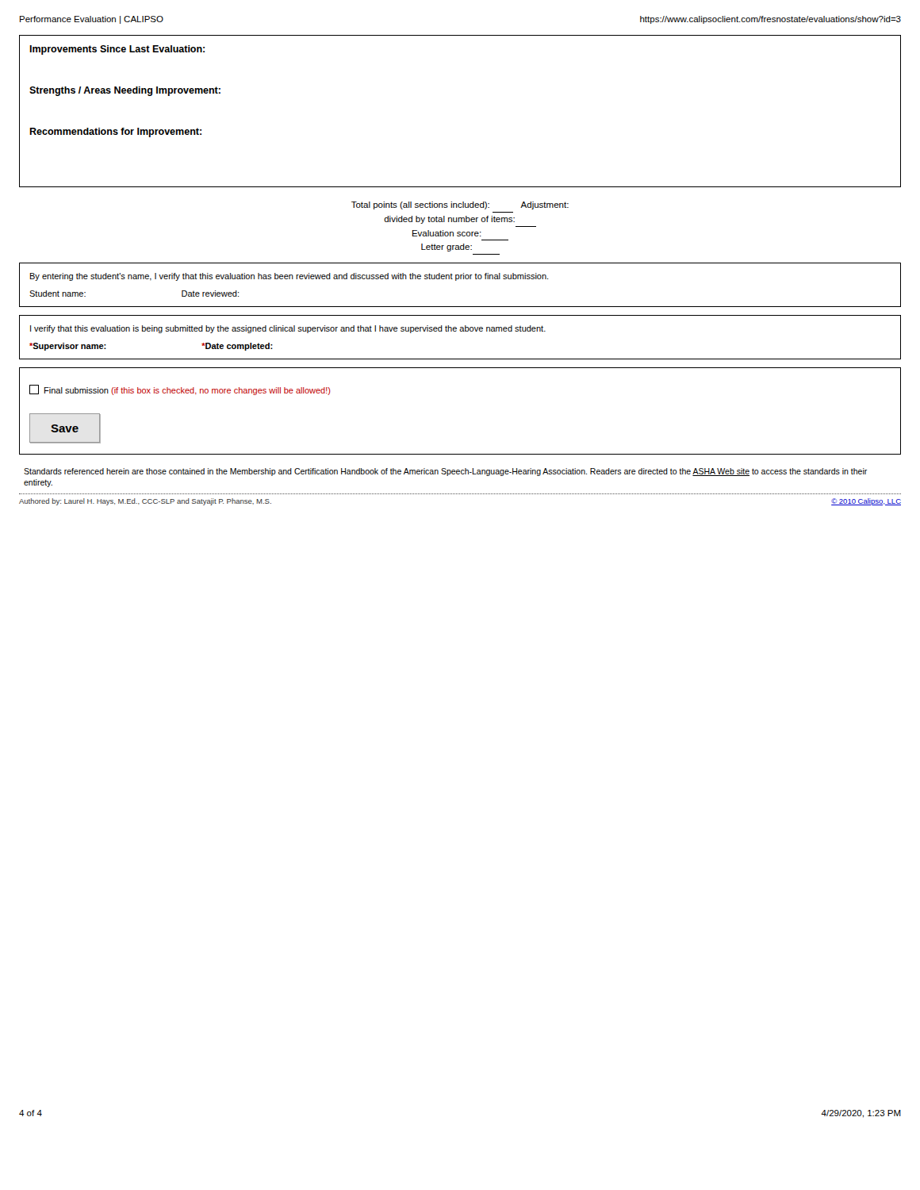Performance Evaluation | CALIPSO
https://www.calipsoclient.com/fresnostate/evaluations/show?id=3
Improvements Since Last Evaluation:
Strengths / Areas Needing Improvement:
Recommendations for Improvement:
Total points (all sections included): Adjustment:
divided by total number of items:
Evaluation score:
Letter grade:
By entering the student's name, I verify that this evaluation has been reviewed and discussed with the student prior to final submission.
Student name: Date reviewed:
I verify that this evaluation is being submitted by the assigned clinical supervisor and that I have supervised the above named student.
*Supervisor name: *Date completed:
Final submission (if this box is checked, no more changes will be allowed!)
Save
Standards referenced herein are those contained in the Membership and Certification Handbook of the American Speech-Language-Hearing Association. Readers are directed to the ASHA Web site to access the standards in their entirety.
Authored by: Laurel H. Hays, M.Ed., CCC-SLP and Satyajit P. Phanse, M.S.
© 2010 Calipso, LLC
4 of 4
4/29/2020, 1:23 PM